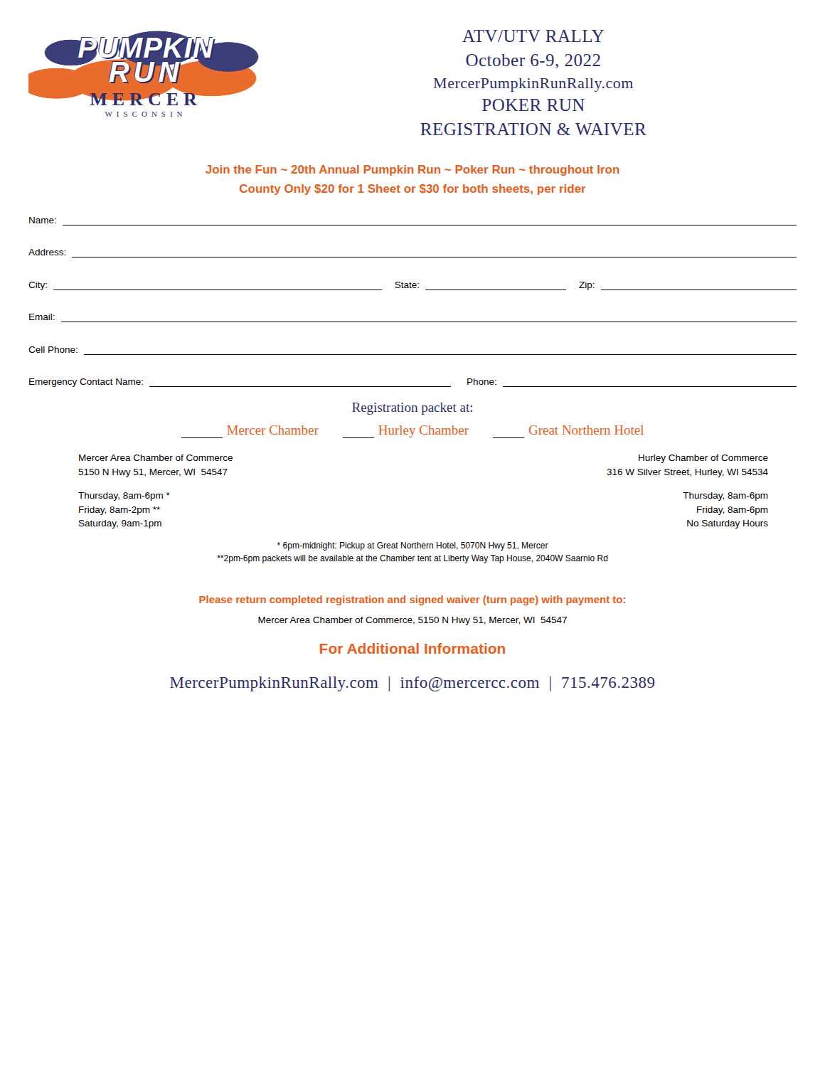PUMPKIN RUN MERCER WISCONSIN
ATV/UTV RALLY
October 6-9, 2022
MercerPumpkinRunRally.com
POKER RUN
REGISTRATION & WAIVER
Join the Fun ~ 20th Annual Pumpkin Run ~ Poker Run ~ throughout Iron
County Only $20 for 1 Sheet or $30 for both sheets, per rider
Name:
Address:
City:
State:
Zip:
Email:
Cell Phone:
Emergency Contact Name:
Phone:
Registration packet at:
Mercer Chamber Hurley Chamber Great Northern Hotel
Mercer Area Chamber of Commerce
5150 N Hwy 51, Mercer, WI 54547
Hurley Chamber of Commerce
316 W Silver Street, Hurley, WI 54534
Thursday, 8am-6pm *
Friday, 8am-2pm **
Saturday, 9am-1pm
Thursday, 8am-6pm
Friday, 8am-6pm
No Saturday Hours
* 6pm-midnight: Pickup at Great Northern Hotel, 5070N Hwy 51, Mercer
**2pm-6pm packets will be available at the Chamber tent at Liberty Way Tap House, 2040W Saarnio Rd
Please return completed registration and signed waiver (turn page) with payment to:
Mercer Area Chamber of Commerce, 5150 N Hwy 51, Mercer, WI 54547
For Additional Information
MercerPumpkinRunRally.com | info@mercercc.com | 715.476.2389